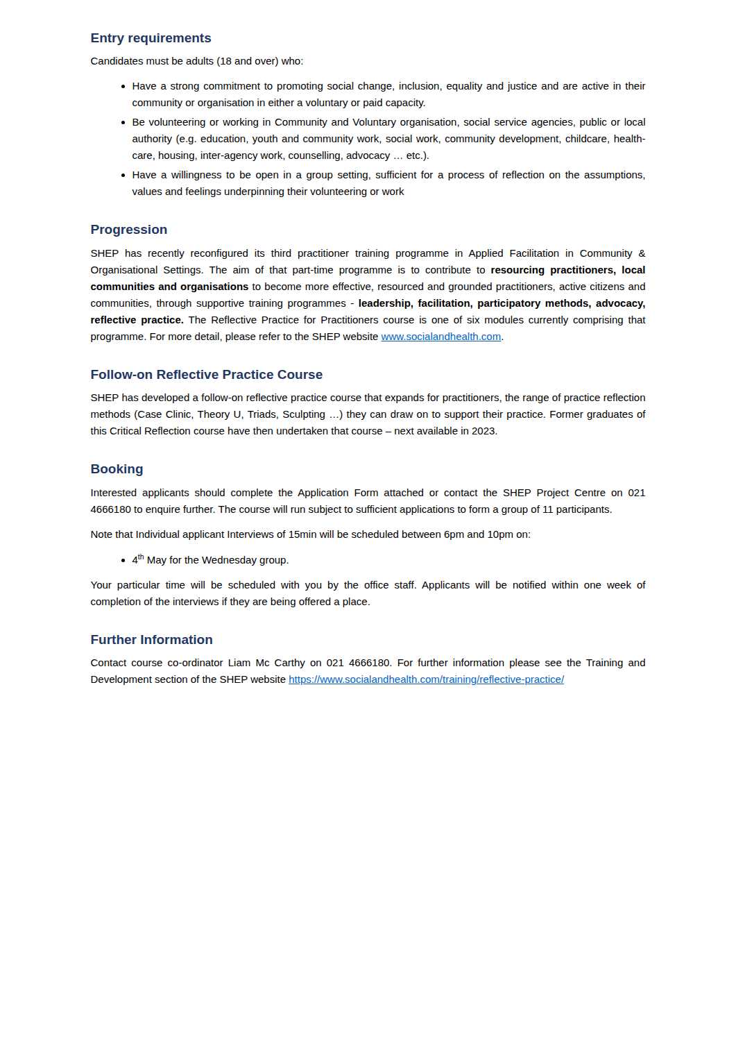Entry requirements
Candidates must be adults (18 and over) who:
Have a strong commitment to promoting social change, inclusion, equality and justice and are active in their community or organisation in either a voluntary or paid capacity.
Be volunteering or working in Community and Voluntary organisation, social service agencies, public or local authority (e.g. education, youth and community work, social work, community development, childcare, health-care, housing, inter-agency work, counselling, advocacy … etc.).
Have a willingness to be open in a group setting, sufficient for a process of reflection on the assumptions, values and feelings underpinning their volunteering or work
Progression
SHEP has recently reconfigured its third practitioner training programme in Applied Facilitation in Community & Organisational Settings. The aim of that part-time programme is to contribute to resourcing practitioners, local communities and organisations to become more effective, resourced and grounded practitioners, active citizens and communities, through supportive training programmes - leadership, facilitation, participatory methods, advocacy, reflective practice. The Reflective Practice for Practitioners course is one of six modules currently comprising that programme. For more detail, please refer to the SHEP website www.socialandhealth.com.
Follow-on Reflective Practice Course
SHEP has developed a follow-on reflective practice course that expands for practitioners, the range of practice reflection methods (Case Clinic, Theory U, Triads, Sculpting …) they can draw on to support their practice. Former graduates of this Critical Reflection course have then undertaken that course – next available in 2023.
Booking
Interested applicants should complete the Application Form attached or contact the SHEP Project Centre on 021 4666180 to enquire further. The course will run subject to sufficient applications to form a group of 11 participants.
Note that Individual applicant Interviews of 15min will be scheduled between 6pm and 10pm on:
4th May for the Wednesday group.
Your particular time will be scheduled with you by the office staff. Applicants will be notified within one week of completion of the interviews if they are being offered a place.
Further Information
Contact course co-ordinator Liam Mc Carthy on 021 4666180. For further information please see the Training and Development section of the SHEP website https://www.socialandhealth.com/training/reflective-practice/